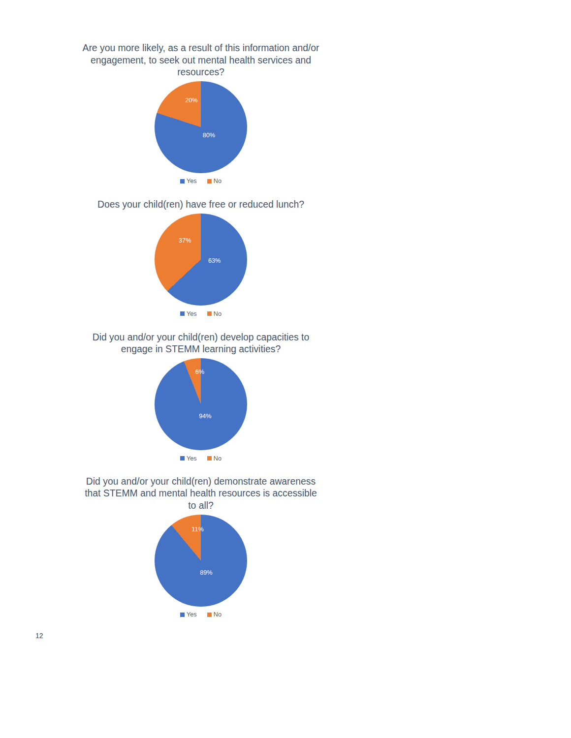Are you more likely, as a result of this information and/or engagement, to seek out mental health services and resources?
80%
20%
Yes No
Does your child(ren) have free or reduced lunch?
63%
37%
Yes No
Did you and/or your child(ren) develop capacities to engage in STEMM learning activities?
94%
6%
Yes No
Did you and/or your child(ren) demonstrate awareness that STEMM and mental health resources is accessible to all?
89%
11%
Yes No
12